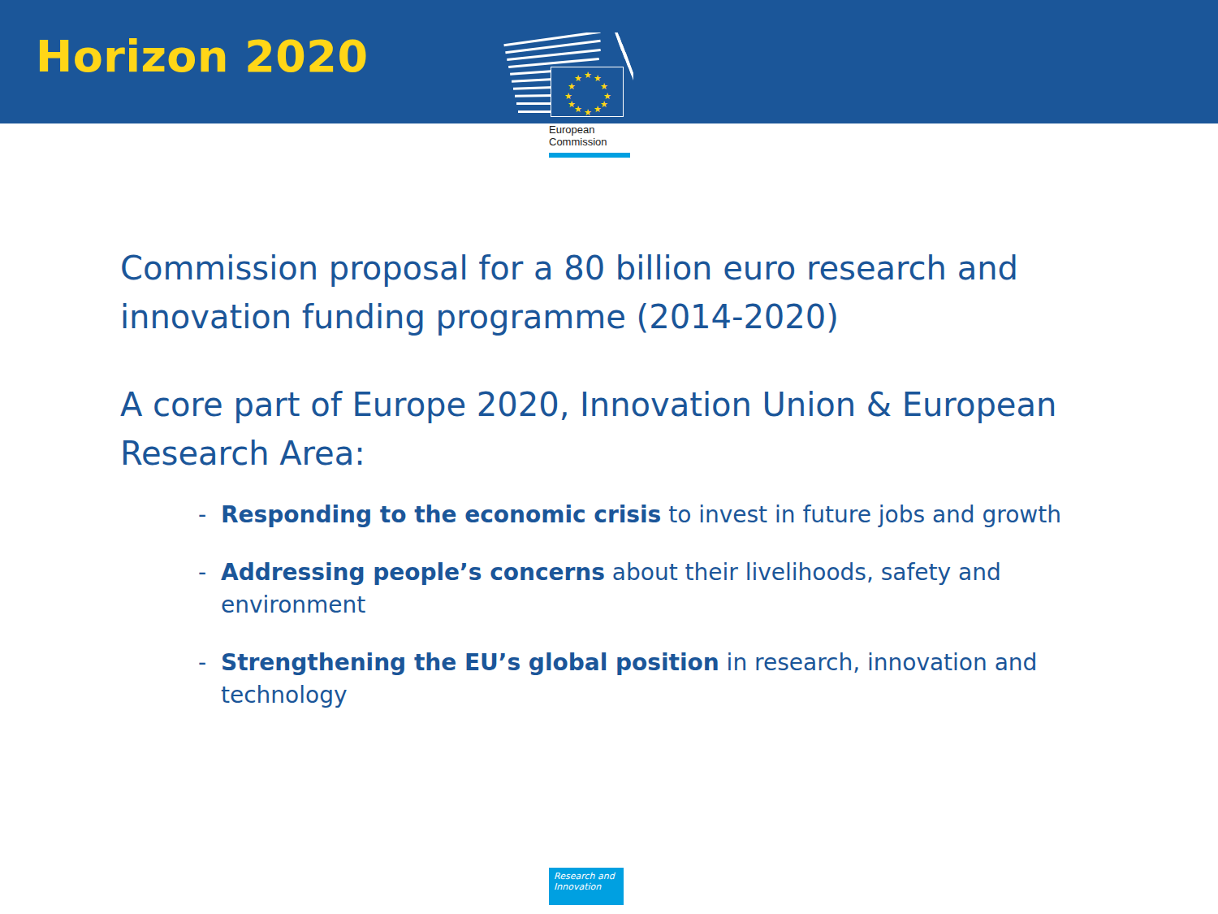Horizon 2020
★ ★ ★ ★ ★ ★ ★ ★ ★ ★ ★ ★
European
Commission
Commission proposal for a 80 billion euro research and innovation funding programme (2014-2020)
A core part of Europe 2020, Innovation Union & European Research Area:
Responding to the economic crisis to invest in future jobs and growth
Addressing people’s concerns about their livelihoods, safety and environment
Strengthening the EU’s global position in research, innovation and technology
Research and
Innovation